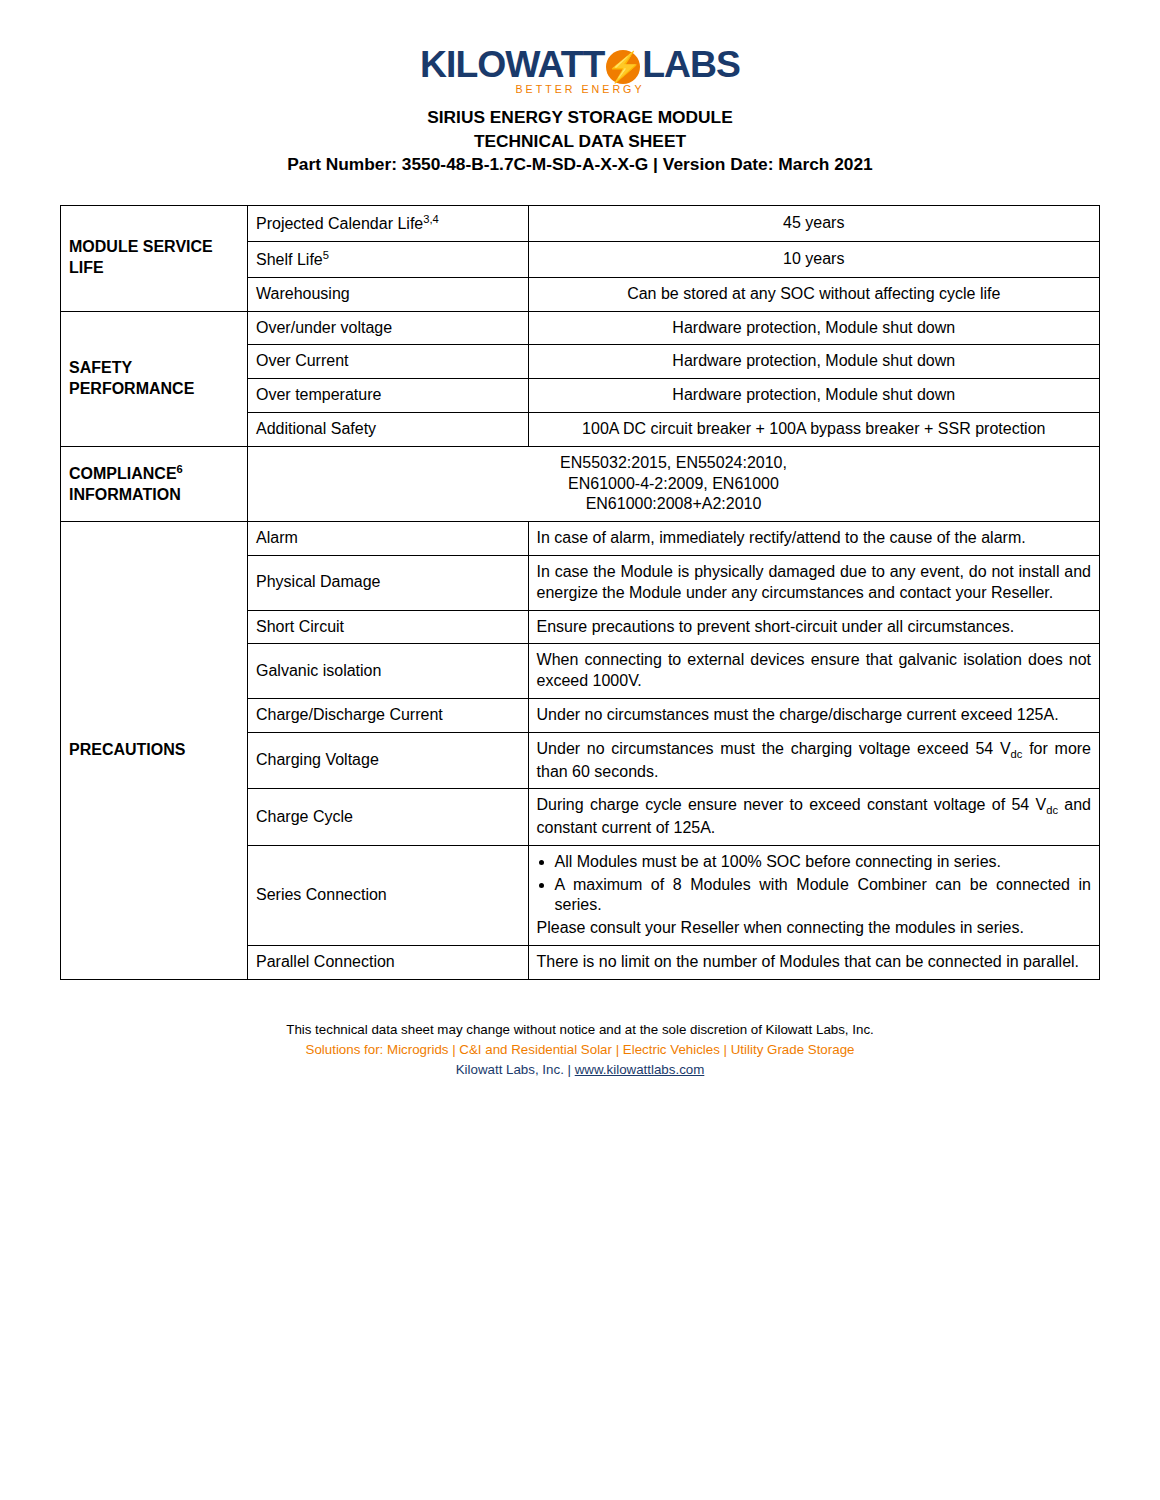KILOWATT⚡LABS
BETTER ENERGY
SIRIUS ENERGY STORAGE MODULE
TECHNICAL DATA SHEET
Part Number: 3550-48-B-1.7C-M-SD-A-X-X-G | Version Date: March 2021
| MODULE SERVICE LIFE | Projected Calendar Life 3,4 | 45 years |
| Shelf Life 5 | 10 years |
| Warehousing | Can be stored at any SOC without affecting cycle life |
| SAFETY PERFORMANCE | Over/under voltage | Hardware protection, Module shut down |
| Over Current | Hardware protection, Module shut down |
| Over temperature | Hardware protection, Module shut down |
| Additional Safety | 100A DC circuit breaker + 100A bypass breaker + SSR protection |
| COMPLIANCE 6 INFORMATION | EN55032:2015, EN55024:2010, EN61000-4-2:2009, EN61000 EN61000:2008+A2:2010 |
| PRECAUTIONS | Alarm | In case of alarm, immediately rectify/attend to the cause of the alarm. |
| Physical Damage | In case the Module is physically damaged due to any event, do not install and energize the Module under any circumstances and contact your Reseller. |
| Short Circuit | Ensure precautions to prevent short-circuit under all circumstances. |
| Galvanic isolation | When connecting to external devices ensure that galvanic isolation does not exceed 1000V. |
| Charge/Discharge Current | Under no circumstances must the charge/discharge current exceed 125A. |
| Charging Voltage | Under no circumstances must the charging voltage exceed 54 V dc for more than 60 seconds. |
| Charge Cycle | During charge cycle ensure never to exceed constant voltage of 54 V dc and constant current of 125A. |
| Series Connection | All Modules must be at 100% SOC before connecting in series. A maximum of 8 Modules with Module Combiner can be connected in series. Please consult your Reseller when connecting the modules in series. |
| Parallel Connection | There is no limit on the number of Modules that can be connected in parallel. |
This technical data sheet may change without notice and at the sole discretion of Kilowatt Labs, Inc.
Solutions for: Microgrids | C&I and Residential Solar | Electric Vehicles | Utility Grade Storage
Kilowatt Labs, Inc. | www.kilowattlabs.com